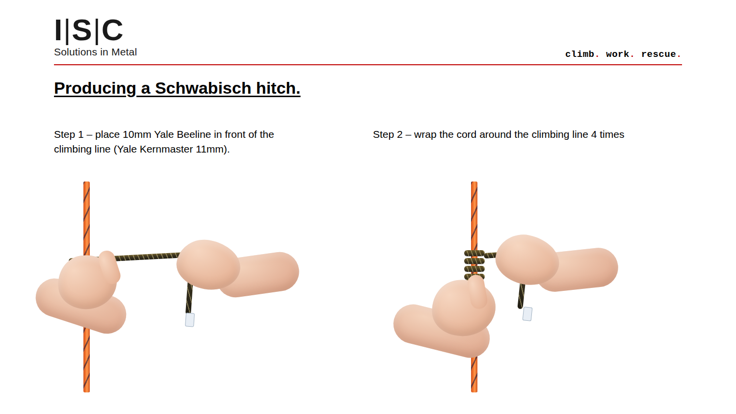I|S|C
Solutions in Metal
climb. work. rescue.
Producing a Schwabisch hitch.
Step 1 – place 10mm Yale Beeline in front of the climbing line (Yale Kernmaster 11mm).
Step 2 – wrap the cord around the climbing line 4 times